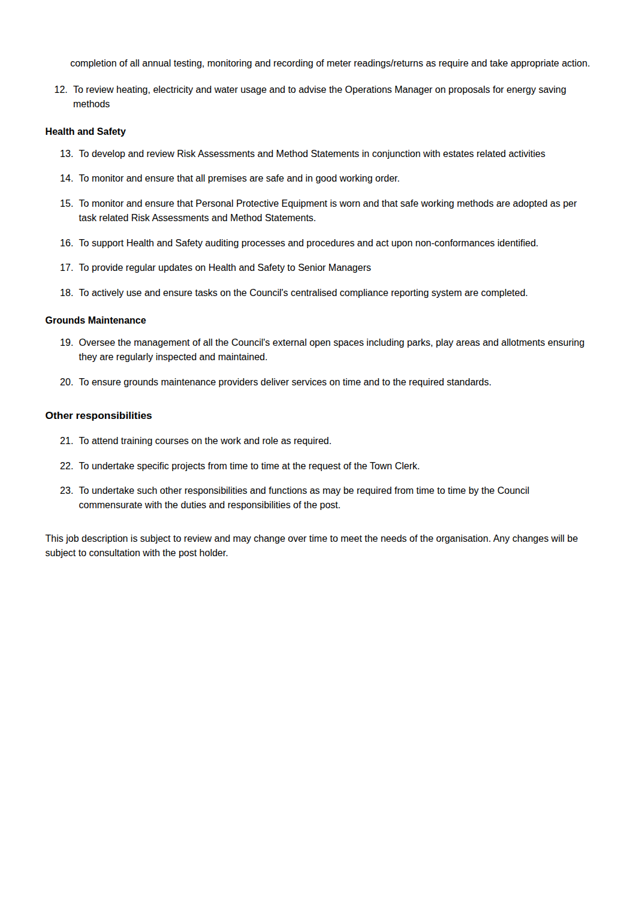completion of all annual testing, monitoring and recording of meter readings/returns as require and take appropriate action.
To review heating, electricity and water usage and to advise the Operations Manager on proposals for energy saving methods
Health and Safety
To develop and review Risk Assessments and Method Statements in conjunction with estates related activities
To monitor and ensure that all premises are safe and in good working order.
To monitor and ensure that Personal Protective Equipment is worn and that safe working methods are adopted as per task related Risk Assessments and Method Statements.
To support Health and Safety auditing processes and procedures and act upon non-conformances identified.
To provide regular updates on Health and Safety to Senior Managers
To actively use and ensure tasks on the Council's centralised compliance reporting system are completed.
Grounds Maintenance
Oversee the management of all the Council's external open spaces including parks, play areas and allotments ensuring they are regularly inspected and maintained.
To ensure grounds maintenance providers deliver services on time and to the required standards.
Other responsibilities
To attend training courses on the work and role as required.
To undertake specific projects from time to time at the request of the Town Clerk.
To undertake such other responsibilities and functions as may be required from time to time by the Council commensurate with the duties and responsibilities of the post.
This job description is subject to review and may change over time to meet the needs of the organisation. Any changes will be subject to consultation with the post holder.